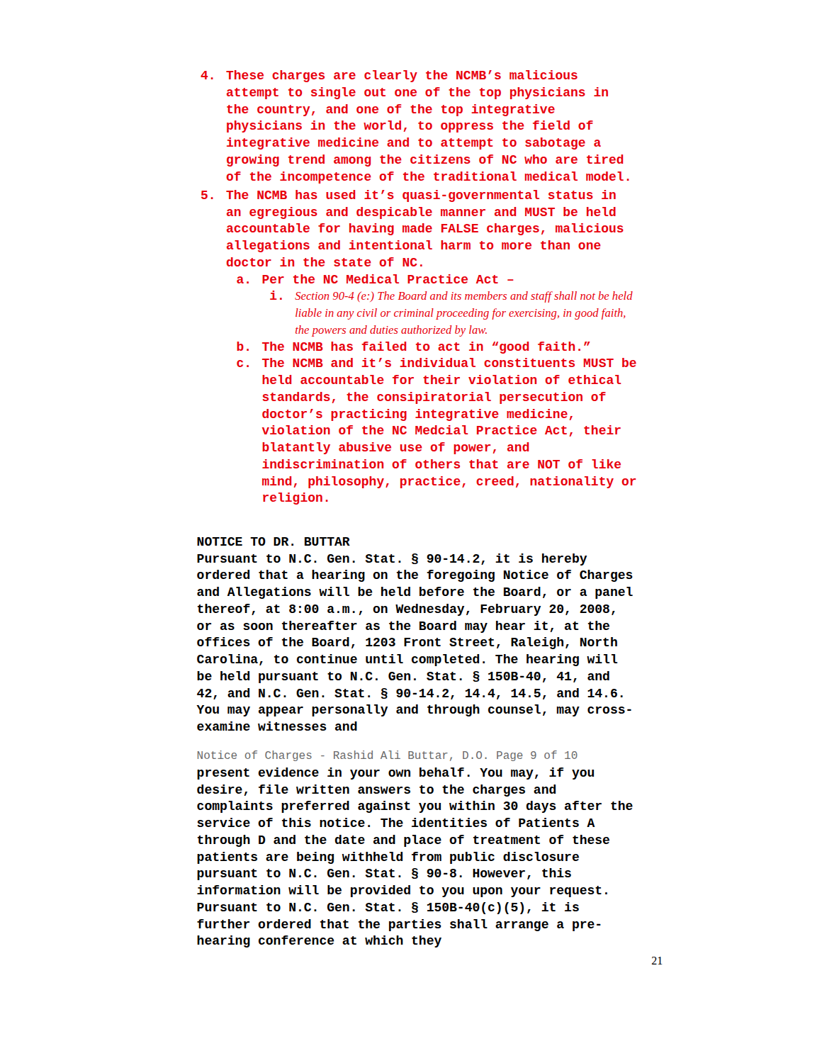These charges are clearly the NCMB’s malicious attempt to single out one of the top physicians in the country, and one of the top integrative physicians in the world, to oppress the field of integrative medicine and to attempt to sabotage a growing trend among the citizens of NC who are tired of the incompetence of the traditional medical model.
The NCMB has used it’s quasi-governmental status in an egregious and despicable manner and MUST be held accountable for having made FALSE charges, malicious allegations and intentional harm to more than one doctor in the state of NC.
Per the NC Medical Practice Act –
Section 90-4 (e:) The Board and its members and staff shall not be held liable in any civil or criminal proceeding for exercising, in good faith, the powers and duties authorized by law.
The NCMB has failed to act in “good faith.”
The NCMB and it’s individual constituents MUST be held accountable for their violation of ethical standards, the consipiratorial persecution of doctor’s practicing integrative medicine, violation of the NC Medcial Practice Act, their blatantly abusive use of power, and indiscrimination of others that are NOT of like mind, philosophy, practice, creed, nationality or religion.
NOTICE TO DR. BUTTAR
Pursuant to N.C. Gen. Stat. § 90-14.2, it is hereby ordered that a hearing on the foregoing Notice of Charges and Allegations will be held before the Board, or a panel thereof, at 8:00 a.m., on Wednesday, February 20, 2008, or as soon thereafter as the Board may hear it, at the offices of the Board, 1203 Front Street, Raleigh, North Carolina, to continue until completed. The hearing will be held pursuant to N.C. Gen. Stat. § 150B-40, 41, and 42, and N.C. Gen. Stat. § 90-14.2, 14.4, 14.5, and 14.6. You may appear personally and through counsel, may cross-examine witnesses and
Notice of Charges - Rashid Ali Buttar, D.O. Page 9 of 10
present evidence in your own behalf. You may, if you desire, file written answers to the charges and complaints preferred against you within 30 days after the service of this notice. The identities of Patients A through D and the date and place of treatment of these patients are being withheld from public disclosure pursuant to N.C. Gen. Stat. § 90-8. However, this information will be provided to you upon your request. Pursuant to N.C. Gen. Stat. § 150B-40(c)(5), it is further ordered that the parties shall arrange a pre-hearing conference at which they
21